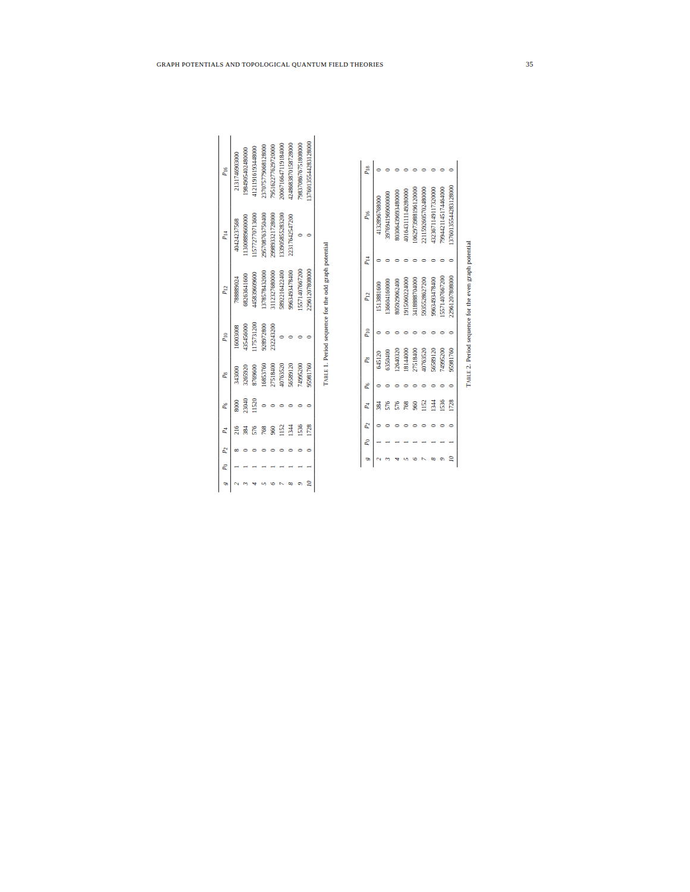Graph potentials and topological quantum field theories 35
| g | p 0 | p 2 | p 4 | p 6 | p 8 | p 10 | p 12 | p 14 | p 16 |
| --- | --- | --- | --- | --- | --- | --- | --- | --- | --- |
| 2 | 1 | 8 | 216 | 8000 | 343000 | 16003008 | 788889024 | 40424237568 | 2131746903000 |
| 3 | 1 | 0 | 384 | 23040 | 3265920 | 435456000 | 68263641600 | 11300889600000 | 1984905402480000 |
| 4 | 1 | 0 | 576 | 11520 | 8769600 | 1175731200 | 445839609600 | 115772770713600 | 41211916193448000 |
| 5 | 1 | 0 | 768 | 0 | 16853760 | 928972800 | 1378578432000 | 295708763750400 | 237075779068128000 |
| 6 | 1 | 0 | 960 | 0 | 27518400 | 232243200 | 3112327680000 | 299893321728000 | 795162277629720000 |
| 7 | 1 | 0 | 1152 | 0 | 40763520 | 0 | 5892216422400 | 133905855283200 | 2006716647119184000 |
| 8 | 1 | 0 | 1344 | 0 | 56589120 | 0 | 9963493478400 | 22317642547200 | 4248683870158728000 |
| 9 | 1 | 0 | 1536 | 0 | 74995200 | 0 | 15571407667200 | 0 | 7983708676751808000 |
| 10 | 1 | 0 | 1728 | 0 | 95981760 | 0 | 22961207808000 | 0 | 13760135544283128000 |
Table 1. Period sequence for the odd graph potential
| g | p 0 | p 2 | p 4 | p 6 | p 8 | p 10 | p 12 | p 14 | p 16 | p 18 |
| --- | --- | --- | --- | --- | --- | --- | --- | --- | --- | --- |
| 2 | 1 | 0 | 384 | 0 | 645120 | 0 | 1513881600 | 0 | 4132896768000 | 0 |
| 3 | 1 | 0 | 576 | 0 | 6350400 | 0 | 136604160000 | 0 | 3976941969000000 | 0 |
| 4 | 1 | 0 | 576 | 0 | 12640320 | 0 | 805929062400 | 0 | 80306439693480000 | 0 |
| 5 | 1 | 0 | 768 | 0 | 18144000 | 0 | 1915060224000 | 0 | 401643111149280000 | 0 |
| 6 | 1 | 0 | 960 | 0 | 27518400 | 0 | 3418888704000 | 0 | 1062973988196120000 | 0 |
| 7 | 1 | 0 | 1152 | 0 | 40763520 | 0 | 5935528627200 | 0 | 2211592605702480000 | 0 |
| 8 | 1 | 0 | 1344 | 0 | 56589120 | 0 | 9963493478400 | 0 | 4323671149117320000 | 0 |
| 9 | 1 | 0 | 1536 | 0 | 74995200 | 0 | 15571407667200 | 0 | 7994421145174464000 | 0 |
| 10 | 1 | 0 | 1728 | 0 | 95981760 | 0 | 22961207808000 | 0 | 13760135544283128000 | 0 |
Table 2. Period sequence for the even graph potential